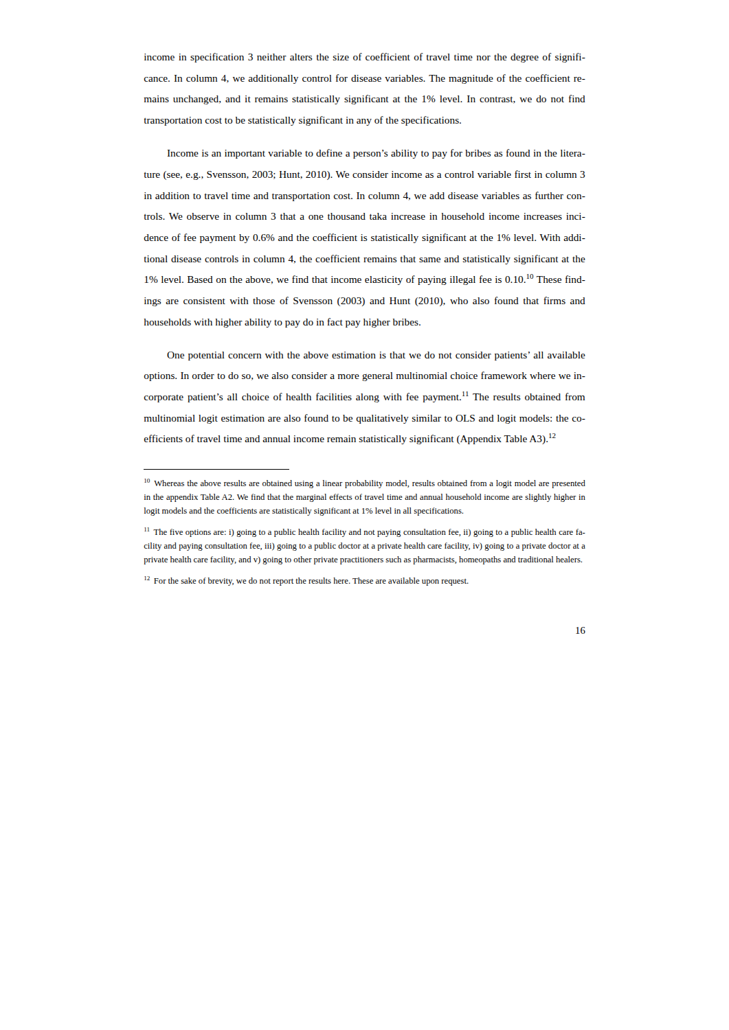income in specification 3 neither alters the size of coefficient of travel time nor the degree of significance. In column 4, we additionally control for disease variables. The magnitude of the coefficient remains unchanged, and it remains statistically significant at the 1% level. In contrast, we do not find transportation cost to be statistically significant in any of the specifications.
Income is an important variable to define a person’s ability to pay for bribes as found in the literature (see, e.g., Svensson, 2003; Hunt, 2010). We consider income as a control variable first in column 3 in addition to travel time and transportation cost. In column 4, we add disease variables as further controls. We observe in column 3 that a one thousand taka increase in household income increases incidence of fee payment by 0.6% and the coefficient is statistically significant at the 1% level. With additional disease controls in column 4, the coefficient remains that same and statistically significant at the 1% level. Based on the above, we find that income elasticity of paying illegal fee is 0.10.10 These findings are consistent with those of Svensson (2003) and Hunt (2010), who also found that firms and households with higher ability to pay do in fact pay higher bribes.
One potential concern with the above estimation is that we do not consider patients’ all available options. In order to do so, we also consider a more general multinomial choice framework where we incorporate patient’s all choice of health facilities along with fee payment.11 The results obtained from multinomial logit estimation are also found to be qualitatively similar to OLS and logit models: the coefficients of travel time and annual income remain statistically significant (Appendix Table A3).12
10 Whereas the above results are obtained using a linear probability model, results obtained from a logit model are presented in the appendix Table A2. We find that the marginal effects of travel time and annual household income are slightly higher in logit models and the coefficients are statistically significant at 1% level in all specifications.
11 The five options are: i) going to a public health facility and not paying consultation fee, ii) going to a public health care facility and paying consultation fee, iii) going to a public doctor at a private health care facility, iv) going to a private doctor at a private health care facility, and v) going to other private practitioners such as pharmacists, homeopaths and traditional healers.
12 For the sake of brevity, we do not report the results here. These are available upon request.
16